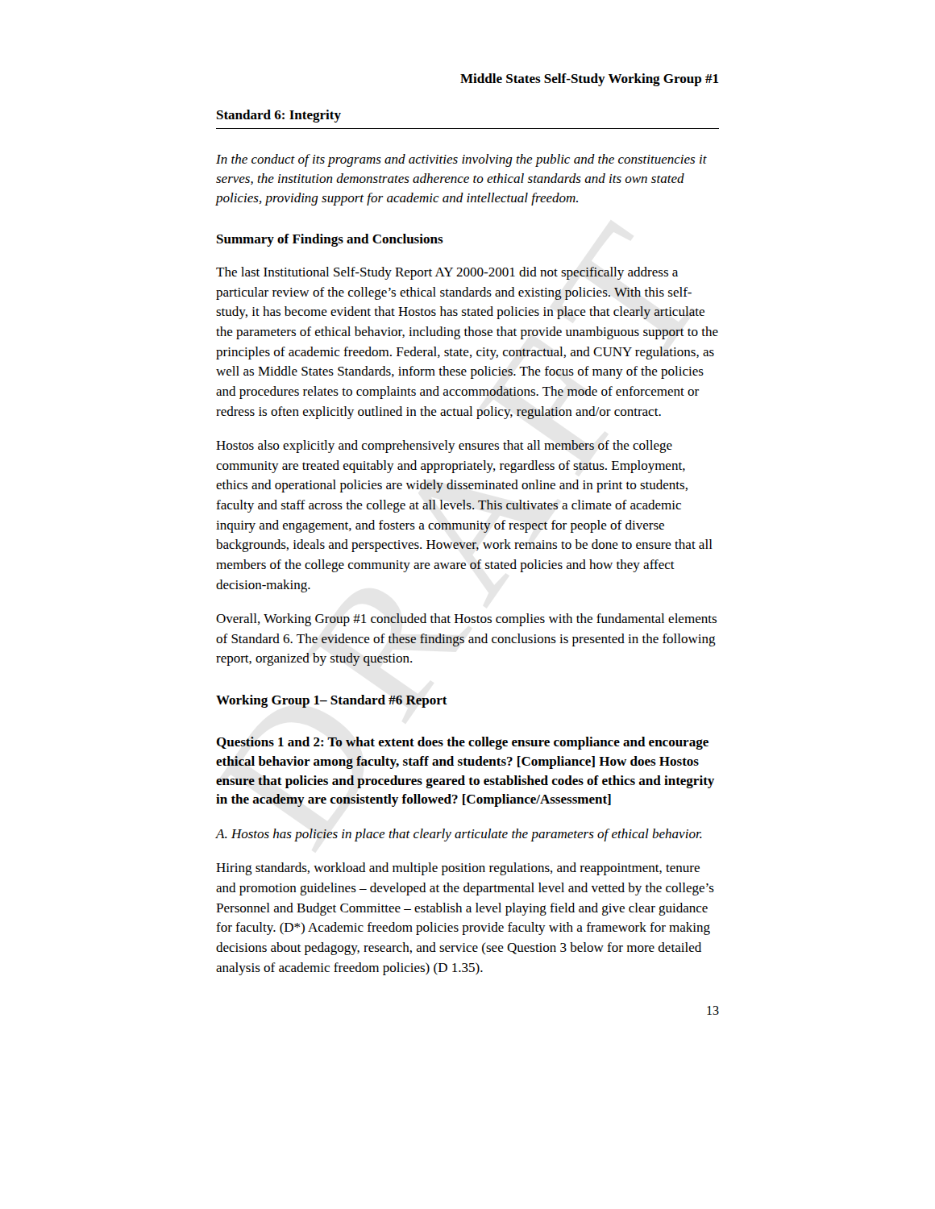DRAFT
Middle States Self-Study Working Group #1
Standard 6: Integrity
In the conduct of its programs and activities involving the public and the constituencies it serves, the institution demonstrates adherence to ethical standards and its own stated policies, providing support for academic and intellectual freedom.
Summary of Findings and Conclusions
The last Institutional Self-Study Report AY 2000-2001 did not specifically address a particular review of the college’s ethical standards and existing policies. With this self-study, it has become evident that Hostos has stated policies in place that clearly articulate the parameters of ethical behavior, including those that provide unambiguous support to the principles of academic freedom. Federal, state, city, contractual, and CUNY regulations, as well as Middle States Standards, inform these policies. The focus of many of the policies and procedures relates to complaints and accommodations. The mode of enforcement or redress is often explicitly outlined in the actual policy, regulation and/or contract.
Hostos also explicitly and comprehensively ensures that all members of the college community are treated equitably and appropriately, regardless of status. Employment, ethics and operational policies are widely disseminated online and in print to students, faculty and staff across the college at all levels. This cultivates a climate of academic inquiry and engagement, and fosters a community of respect for people of diverse backgrounds, ideals and perspectives. However, work remains to be done to ensure that all members of the college community are aware of stated policies and how they affect decision-making.
Overall, Working Group #1 concluded that Hostos complies with the fundamental elements of Standard 6. The evidence of these findings and conclusions is presented in the following report, organized by study question.
Working Group 1– Standard #6 Report
Questions 1 and 2: To what extent does the college ensure compliance and encourage ethical behavior among faculty, staff and students? [Compliance] How does Hostos ensure that policies and procedures geared to established codes of ethics and integrity in the academy are consistently followed? [Compliance/Assessment]
A. Hostos has policies in place that clearly articulate the parameters of ethical behavior.
Hiring standards, workload and multiple position regulations, and reappointment, tenure and promotion guidelines – developed at the departmental level and vetted by the college’s Personnel and Budget Committee – establish a level playing field and give clear guidance for faculty. (D*) Academic freedom policies provide faculty with a framework for making decisions about pedagogy, research, and service (see Question 3 below for more detailed analysis of academic freedom policies) (D 1.35).
13